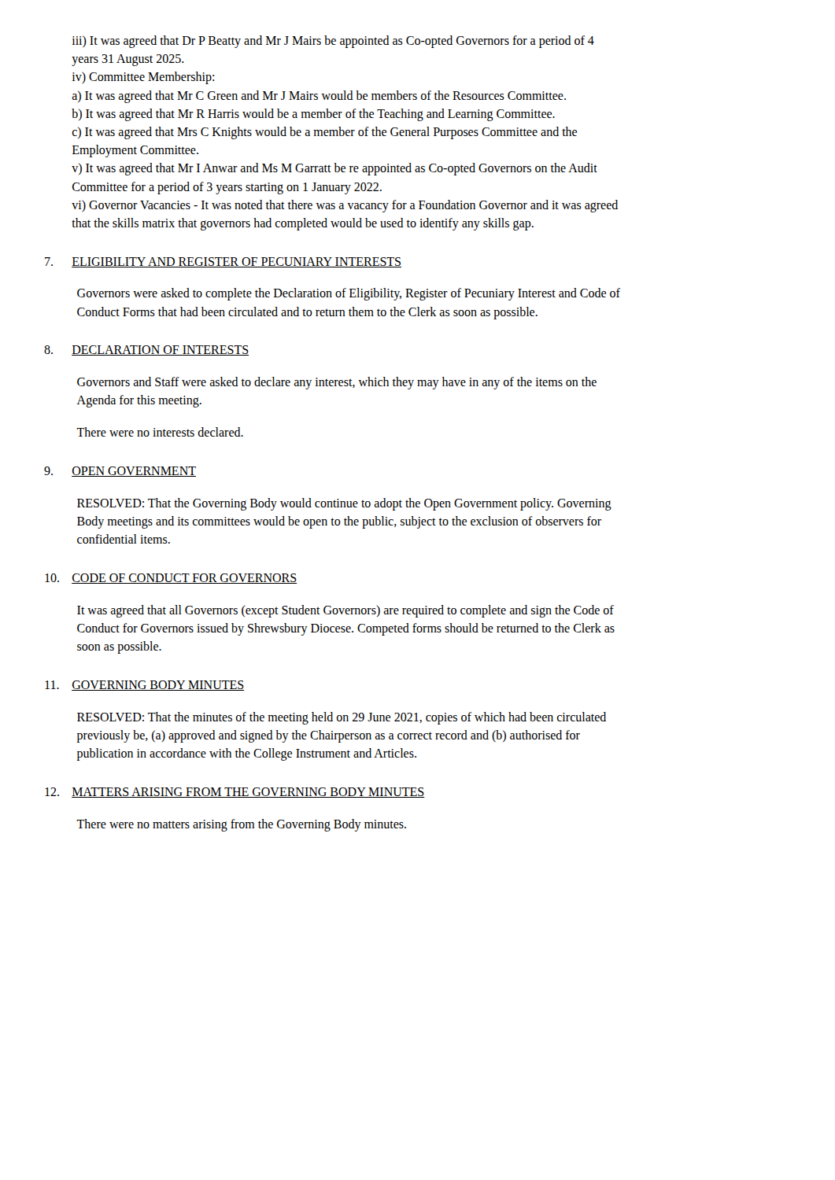iii) It was agreed that Dr P Beatty and Mr J Mairs be appointed as Co-opted Governors for a period of 4 years 31 August 2025.
iv) Committee Membership:
a) It was agreed that Mr C Green and Mr J Mairs would be members of the Resources Committee.
b) It was agreed that Mr R Harris would be a member of the Teaching and Learning Committee.
c) It was agreed that Mrs C Knights would be a member of the General Purposes Committee and the Employment Committee.
v) It was agreed that Mr I Anwar and Ms M Garratt be re appointed as Co-opted Governors on the Audit Committee for a period of 3 years starting on 1 January 2022.
vi) Governor Vacancies - It was noted that there was a vacancy for a Foundation Governor and it was agreed that the skills matrix that governors had completed would be used to identify any skills gap.
7. Eligibility and Register of Pecuniary Interests
Governors were asked to complete the Declaration of Eligibility, Register of Pecuniary Interest and Code of Conduct Forms that had been circulated and to return them to the Clerk as soon as possible.
8. Declaration of Interests
Governors and Staff were asked to declare any interest, which they may have in any of the items on the Agenda for this meeting.
There were no interests declared.
9. Open Government
RESOLVED: That the Governing Body would continue to adopt the Open Government policy. Governing Body meetings and its committees would be open to the public, subject to the exclusion of observers for confidential items.
10. Code of Conduct for Governors
It was agreed that all Governors (except Student Governors) are required to complete and sign the Code of Conduct for Governors issued by Shrewsbury Diocese. Competed forms should be returned to the Clerk as soon as possible.
11. Governing Body Minutes
RESOLVED: That the minutes of the meeting held on 29 June 2021, copies of which had been circulated previously be, (a) approved and signed by the Chairperson as a correct record and (b) authorised for publication in accordance with the College Instrument and Articles.
12. Matters Arising from the Governing Body Minutes
There were no matters arising from the Governing Body minutes.